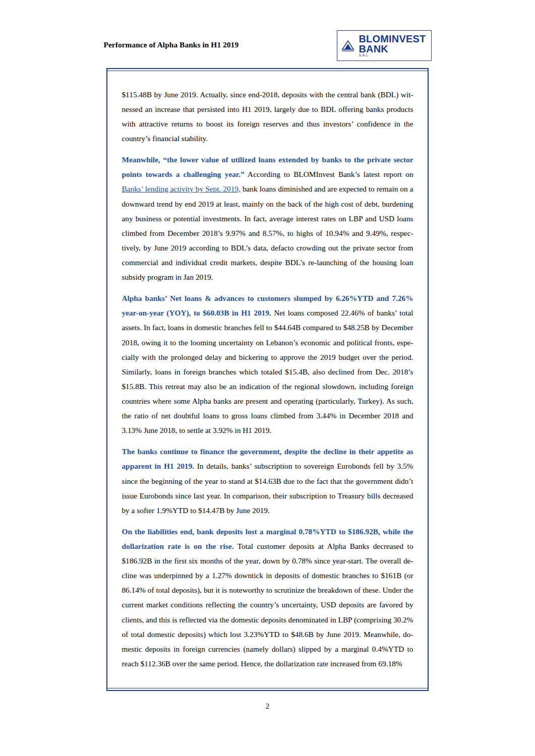Performance of Alpha Banks in H1 2019
BLOMINVEST
BANK
S.A.L.
$115.48B by June 2019. Actually, since end-2018, deposits with the central bank (BDL) witnessed an increase that persisted into H1 2019, largely due to BDL offering banks products with attractive returns to boost its foreign reserves and thus investors’ confidence in the country’s financial stability.
Meanwhile, “the lower value of utilized loans extended by banks to the private sector points towards a challenging year.” According to BLOMInvest Bank’s latest report on Banks’ lending activity by Sept. 2019, bank loans diminished and are expected to remain on a downward trend by end 2019 at least, mainly on the back of the high cost of debt, burdening any business or potential investments. In fact, average interest rates on LBP and USD loans climbed from December 2018’s 9.97% and 8.57%, to highs of 10.94% and 9.49%, respectively, by June 2019 according to BDL’s data, defacto crowding out the private sector from commercial and individual credit markets, despite BDL’s re-launching of the housing loan subsidy program in Jan 2019.
Alpha banks’ Net loans & advances to customers slumped by 6.26%YTD and 7.26% year-on-year (YOY), to $60.03B in H1 2019. Net loans composed 22.46% of banks’ total assets. In fact, loans in domestic branches fell to $44.64B compared to $48.25B by December 2018, owing it to the looming uncertainty on Lebanon’s economic and political fronts, especially with the prolonged delay and bickering to approve the 2019 budget over the period. Similarly, loans in foreign branches which totaled $15.4B, also declined from Dec. 2018’s $15.8B. This retreat may also be an indication of the regional slowdown, including foreign countries where some Alpha banks are present and operating (particularly, Turkey). As such, the ratio of net doubtful loans to gross loans climbed from 3.44% in December 2018 and 3.13% June 2018, to settle at 3.92% in H1 2019.
The banks continue to finance the government, despite the decline in their appetite as apparent in H1 2019. In details, banks’ subscription to sovereign Eurobonds fell by 3.5% since the beginning of the year to stand at $14.63B due to the fact that the government didn’t issue Eurobonds since last year. In comparison, their subscription to Treasury bills decreased by a softer 1.9%YTD to $14.47B by June 2019.
On the liabilities end, bank deposits lost a marginal 0.78%YTD to $186.92B, while the dollarization rate is on the rise. Total customer deposits at Alpha Banks decreased to $186.92B in the first six months of the year, down by 0.78% since year-start. The overall decline was underpinned by a 1.27% downtick in deposits of domestic branches to $161B (or 86.14% of total deposits), but it is noteworthy to scrutinize the breakdown of these. Under the current market conditions reflecting the country’s uncertainty, USD deposits are favored by clients, and this is reflected via the domestic deposits denominated in LBP (comprising 30.2% of total domestic deposits) which lost 3.23%YTD to $48.6B by June 2019. Meanwhile, domestic deposits in foreign currencies (namely dollars) slipped by a marginal 0.4%YTD to reach $112.36B over the same period. Hence, the dollarization rate increased from 69.18%
2